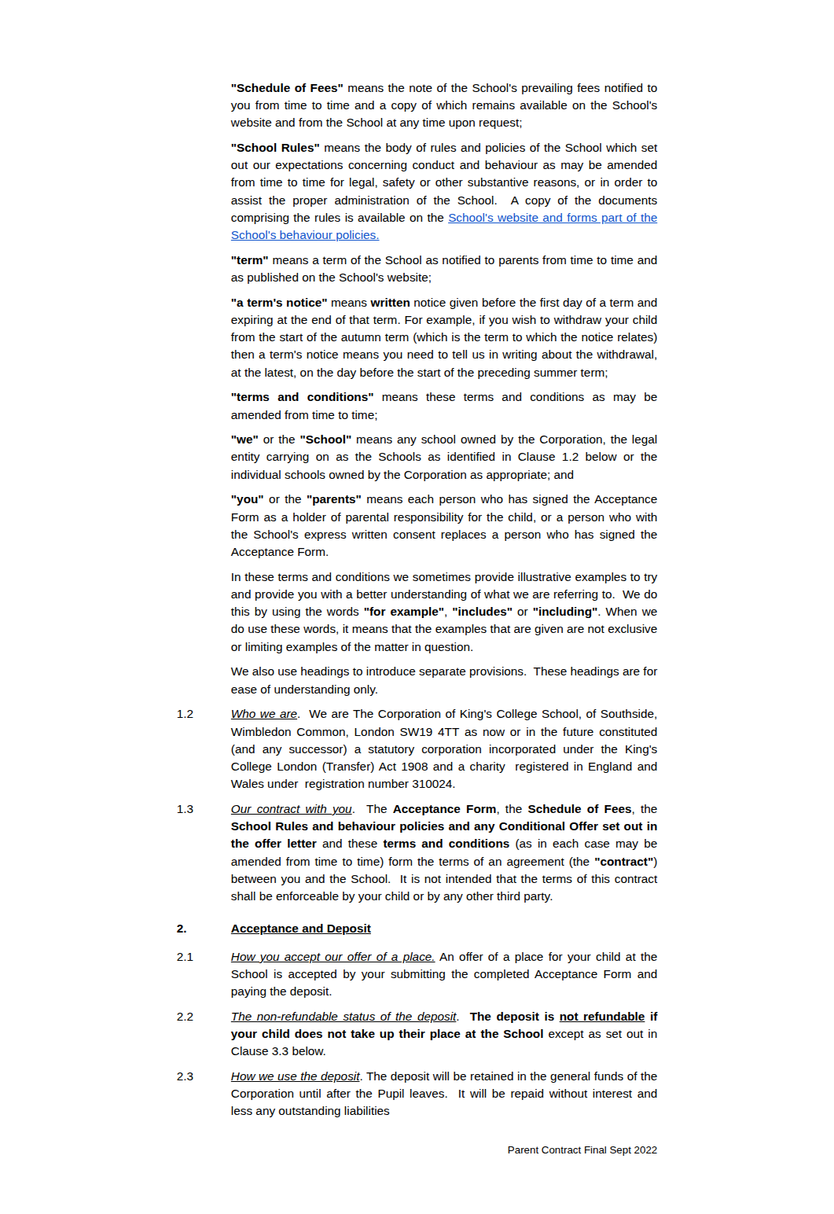"Schedule of Fees" means the note of the School's prevailing fees notified to you from time to time and a copy of which remains available on the School's website and from the School at any time upon request;
"School Rules" means the body of rules and policies of the School which set out our expectations concerning conduct and behaviour as may be amended from time to time for legal, safety or other substantive reasons, or in order to assist the proper administration of the School. A copy of the documents comprising the rules is available on the School's website and forms part of the School's behaviour policies.
"term" means a term of the School as notified to parents from time to time and as published on the School's website;
"a term's notice" means written notice given before the first day of a term and expiring at the end of that term. For example, if you wish to withdraw your child from the start of the autumn term (which is the term to which the notice relates) then a term's notice means you need to tell us in writing about the withdrawal, at the latest, on the day before the start of the preceding summer term;
"terms and conditions" means these terms and conditions as may be amended from time to time;
"we" or the "School" means any school owned by the Corporation, the legal entity carrying on as the Schools as identified in Clause 1.2 below or the individual schools owned by the Corporation as appropriate; and
"you" or the "parents" means each person who has signed the Acceptance Form as a holder of parental responsibility for the child, or a person who with the School's express written consent replaces a person who has signed the Acceptance Form.
In these terms and conditions we sometimes provide illustrative examples to try and provide you with a better understanding of what we are referring to. We do this by using the words "for example", "includes" or "including". When we do use these words, it means that the examples that are given are not exclusive or limiting examples of the matter in question.
We also use headings to introduce separate provisions. These headings are for ease of understanding only.
1.2
Who we are. We are The Corporation of King's College School, of Southside, Wimbledon Common, London SW19 4TT as now or in the future constituted (and any successor) a statutory corporation incorporated under the King's College London (Transfer) Act 1908 and a charity registered in England and Wales under registration number 310024.
1.3
Our contract with you. The Acceptance Form, the Schedule of Fees, the School Rules and behaviour policies and any Conditional Offer set out in the offer letter and these terms and conditions (as in each case may be amended from time to time) form the terms of an agreement (the "contract") between you and the School. It is not intended that the terms of this contract shall be enforceable by your child or by any other third party.
2.
Acceptance and Deposit
2.1
How you accept our offer of a place. An offer of a place for your child at the School is accepted by your submitting the completed Acceptance Form and paying the deposit.
2.2
The non-refundable status of the deposit. The deposit is not refundable if your child does not take up their place at the School except as set out in Clause 3.3 below.
2.3
How we use the deposit. The deposit will be retained in the general funds of the Corporation until after the Pupil leaves. It will be repaid without interest and less any outstanding liabilities
Parent Contract Final Sept 2022